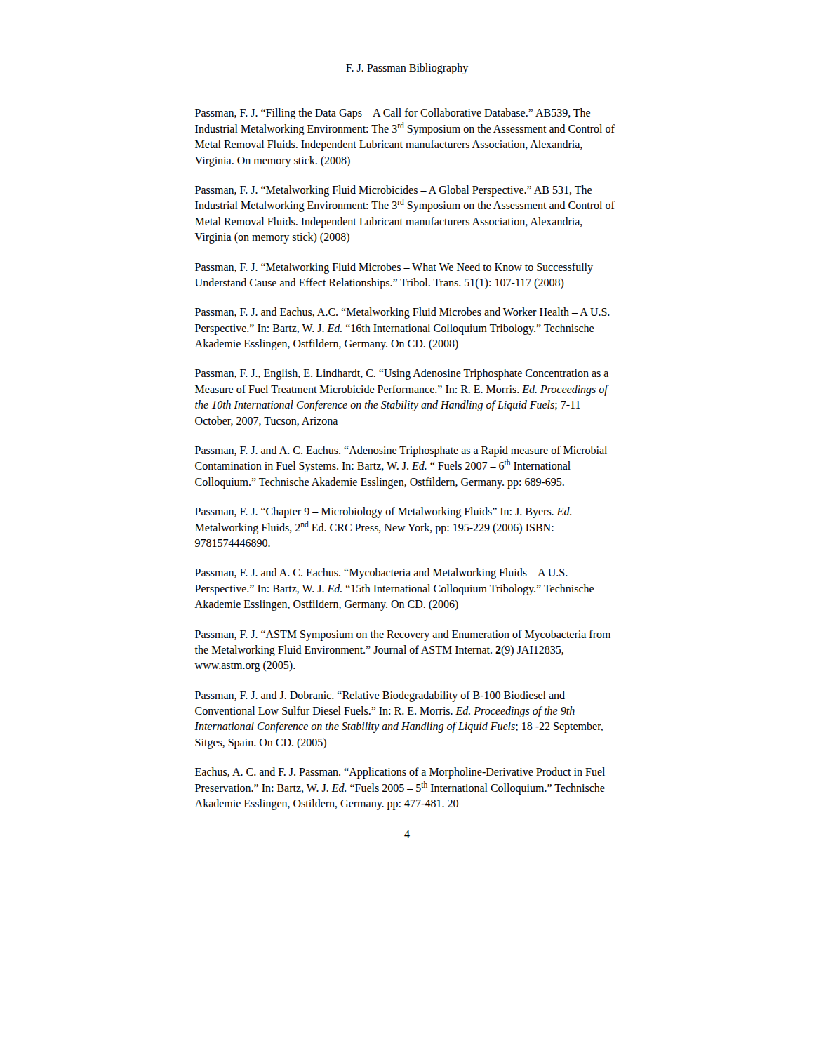F. J. Passman Bibliography
Passman, F. J. “Filling the Data Gaps – A Call for Collaborative Database.” AB539, The Industrial Metalworking Environment: The 3rd Symposium on the Assessment and Control of Metal Removal Fluids. Independent Lubricant manufacturers Association, Alexandria, Virginia. On memory stick. (2008)
Passman, F. J. “Metalworking Fluid Microbicides – A Global Perspective.” AB 531, The Industrial Metalworking Environment: The 3rd Symposium on the Assessment and Control of Metal Removal Fluids. Independent Lubricant manufacturers Association, Alexandria, Virginia (on memory stick) (2008)
Passman, F. J. “Metalworking Fluid Microbes – What We Need to Know to Successfully Understand Cause and Effect Relationships.” Tribol. Trans. 51(1): 107-117 (2008)
Passman, F. J. and Eachus, A.C. “Metalworking Fluid Microbes and Worker Health – A U.S. Perspective.” In: Bartz, W. J. Ed. “16th International Colloquium Tribology.” Technische Akademie Esslingen, Ostfildern, Germany. On CD. (2008)
Passman, F. J., English, E. Lindhardt, C. “Using Adenosine Triphosphate Concentration as a Measure of Fuel Treatment Microbicide Performance.” In: R. E. Morris. Ed. Proceedings of the 10th International Conference on the Stability and Handling of Liquid Fuels; 7-11 October, 2007, Tucson, Arizona
Passman, F. J. and A. C. Eachus. “Adenosine Triphosphate as a Rapid measure of Microbial Contamination in Fuel Systems. In: Bartz, W. J. Ed. “ Fuels 2007 – 6th International Colloquium.” Technische Akademie Esslingen, Ostfildern, Germany. pp: 689-695.
Passman, F. J. “Chapter 9 – Microbiology of Metalworking Fluids” In: J. Byers. Ed. Metalworking Fluids, 2nd Ed. CRC Press, New York, pp: 195-229 (2006) ISBN: 9781574446890.
Passman, F. J. and A. C. Eachus. “Mycobacteria and Metalworking Fluids – A U.S. Perspective.” In: Bartz, W. J. Ed. “15th International Colloquium Tribology.” Technische Akademie Esslingen, Ostfildern, Germany. On CD. (2006)
Passman, F. J. “ASTM Symposium on the Recovery and Enumeration of Mycobacteria from the Metalworking Fluid Environment.” Journal of ASTM Internat. 2(9) JAI12835, www.astm.org (2005).
Passman, F. J. and J. Dobranic. “Relative Biodegradability of B-100 Biodiesel and Conventional Low Sulfur Diesel Fuels.” In: R. E. Morris. Ed. Proceedings of the 9th International Conference on the Stability and Handling of Liquid Fuels; 18 -22 September, Sitges, Spain. On CD. (2005)
Eachus, A. C. and F. J. Passman. “Applications of a Morpholine-Derivative Product in Fuel Preservation.” In: Bartz, W. J. Ed. “Fuels 2005 – 5th International Colloquium.” Technische Akademie Esslingen, Ostildern, Germany. pp: 477-481. 20
4